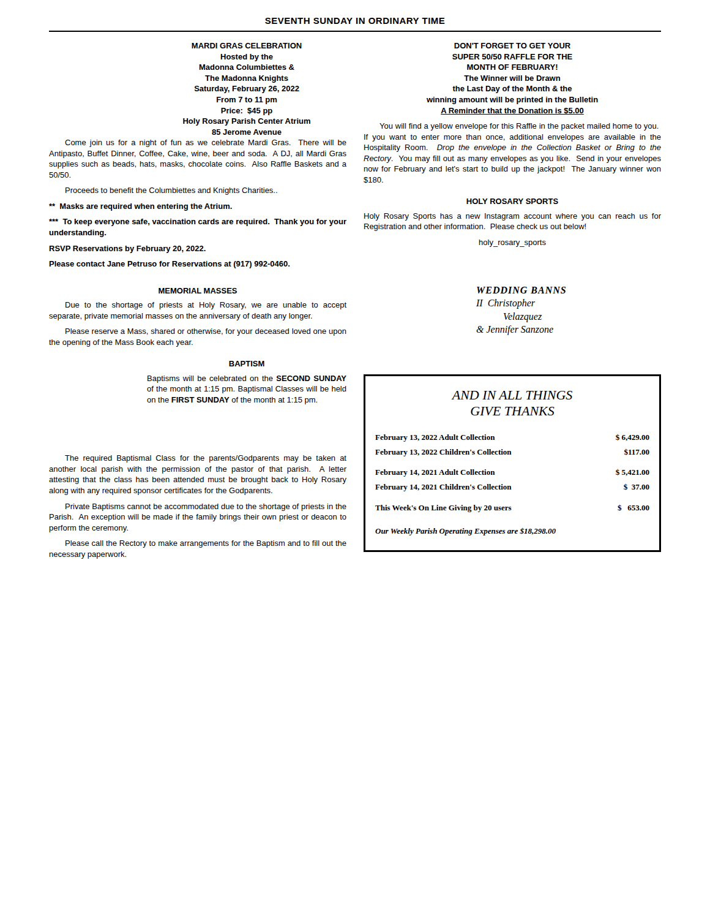SEVENTH SUNDAY IN ORDINARY TIME
MARDI GRAS CELEBRATION Hosted by the Madonna Columbiettes & The Madonna Knights Saturday, February 26, 2022 From 7 to 11 pm Price: $45 pp Holy Rosary Parish Center Atrium 85 Jerome Avenue
Come join us for a night of fun as we celebrate Mardi Gras. There will be Antipasto, Buffet Dinner, Coffee, Cake, wine, beer and soda. A DJ, all Mardi Gras supplies such as beads, hats, masks, chocolate coins. Also Raffle Baskets and a 50/50.
Proceeds to benefit the Columbiettes and Knights Charities..
** Masks are required when entering the Atrium.
*** To keep everyone safe, vaccination cards are required. Thank you for your understanding.
RSVP Reservations by February 20, 2022.
Please contact Jane Petruso for Reservations at (917) 992-0460.
Memorial Masses
Due to the shortage of priests at Holy Rosary, we are unable to accept separate, private memorial masses on the anniversary of death any longer.
Please reserve a Mass, shared or otherwise, for your deceased loved one upon the opening of the Mass Book each year.
Baptism
Baptisms will be celebrated on the SECOND SUNDAY of the month at 1:15 pm. Baptismal Classes will be held on the FIRST SUNDAY of the month at 1:15 pm.
The required Baptismal Class for the parents/Godparents may be taken at another local parish with the permission of the pastor of that parish. A letter attesting that the class has been attended must be brought back to Holy Rosary along with any required sponsor certificates for the Godparents.
Private Baptisms cannot be accommodated due to the shortage of priests in the Parish. An exception will be made if the family brings their own priest or deacon to perform the ceremony.
Please call the Rectory to make arrangements for the Baptism and to fill out the necessary paperwork.
DON'T FORGET TO GET YOUR
SUPER 50/50 RAFFLE FOR THE
MONTH OF FEBRUARY!
The Winner will be Drawn
the Last Day of the Month & the
winning amount will be printed in the Bulletin
A Reminder that the Donation is $5.00
You will find a yellow envelope for this Raffle in the packet mailed home to you. If you want to enter more than once, additional envelopes are available in the Hospitality Room. Drop the envelope in the Collection Basket or Bring to the Rectory. You may fill out as many envelopes as you like. Send in your envelopes now for February and let's start to build up the jackpot! The January winner won $180.
Holy Rosary Sports
Holy Rosary Sports has a new Instagram account where you can reach us for Registration and other information. Please check us out below!
holy_rosary_sports
WEDDING BANNS
II Christopher
Velazquez
& Jennifer Sanzone
AND IN ALL THINGS
GIVE THANKS
| February 13, 2022 Adult Collection | $ 6,429.00 |
| February 13, 2022 Children's Collection | $117.00 |
| February 14, 2021 Adult Collection | $ 5,421.00 |
| February 14, 2021 Children's Collection | $ 37.00 |
| This Week's On Line Giving by 20 users | $ 653.00 |
Our Weekly Parish Operating Expenses are $18,298.00